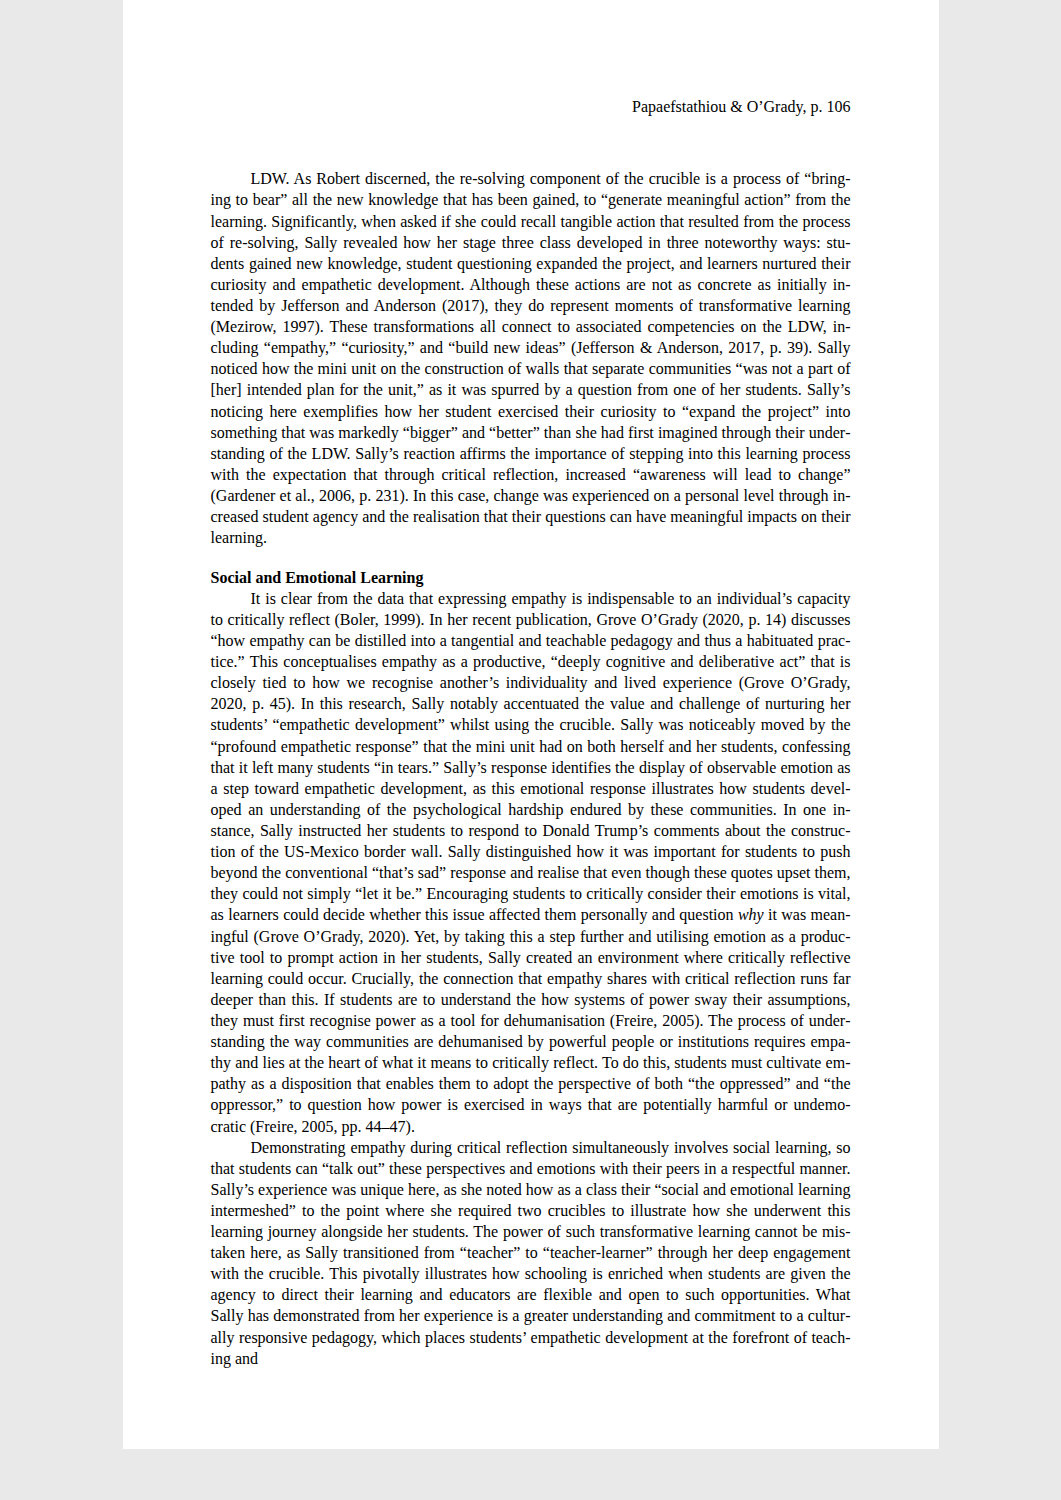Papaefstathiou & O’Grady, p. 106
LDW. As Robert discerned, the re-solving component of the crucible is a process of “bringing to bear” all the new knowledge that has been gained, to “generate meaningful action” from the learning. Significantly, when asked if she could recall tangible action that resulted from the process of re-solving, Sally revealed how her stage three class developed in three noteworthy ways: students gained new knowledge, student questioning expanded the project, and learners nurtured their curiosity and empathetic development. Although these actions are not as concrete as initially intended by Jefferson and Anderson (2017), they do represent moments of transformative learning (Mezirow, 1997). These transformations all connect to associated competencies on the LDW, including “empathy,” “curiosity,” and “build new ideas” (Jefferson & Anderson, 2017, p. 39). Sally noticed how the mini unit on the construction of walls that separate communities “was not a part of [her] intended plan for the unit,” as it was spurred by a question from one of her students. Sally’s noticing here exemplifies how her student exercised their curiosity to “expand the project” into something that was markedly “bigger” and “better” than she had first imagined through their understanding of the LDW. Sally’s reaction affirms the importance of stepping into this learning process with the expectation that through critical reflection, increased “awareness will lead to change” (Gardener et al., 2006, p. 231). In this case, change was experienced on a personal level through increased student agency and the realisation that their questions can have meaningful impacts on their learning.
Social and Emotional Learning
It is clear from the data that expressing empathy is indispensable to an individual’s capacity to critically reflect (Boler, 1999). In her recent publication, Grove O’Grady (2020, p. 14) discusses “how empathy can be distilled into a tangential and teachable pedagogy and thus a habituated practice.” This conceptualises empathy as a productive, “deeply cognitive and deliberative act” that is closely tied to how we recognise another’s individuality and lived experience (Grove O’Grady, 2020, p. 45). In this research, Sally notably accentuated the value and challenge of nurturing her students’ “empathetic development” whilst using the crucible. Sally was noticeably moved by the “profound empathetic response” that the mini unit had on both herself and her students, confessing that it left many students “in tears.” Sally’s response identifies the display of observable emotion as a step toward empathetic development, as this emotional response illustrates how students developed an understanding of the psychological hardship endured by these communities. In one instance, Sally instructed her students to respond to Donald Trump’s comments about the construction of the US-Mexico border wall. Sally distinguished how it was important for students to push beyond the conventional “that’s sad” response and realise that even though these quotes upset them, they could not simply “let it be.” Encouraging students to critically consider their emotions is vital, as learners could decide whether this issue affected them personally and question why it was meaningful (Grove O’Grady, 2020). Yet, by taking this a step further and utilising emotion as a productive tool to prompt action in her students, Sally created an environment where critically reflective learning could occur. Crucially, the connection that empathy shares with critical reflection runs far deeper than this. If students are to understand the how systems of power sway their assumptions, they must first recognise power as a tool for dehumanisation (Freire, 2005). The process of understanding the way communities are dehumanised by powerful people or institutions requires empathy and lies at the heart of what it means to critically reflect. To do this, students must cultivate empathy as a disposition that enables them to adopt the perspective of both “the oppressed” and “the oppressor,” to question how power is exercised in ways that are potentially harmful or undemocratic (Freire, 2005, pp. 44–47).
Demonstrating empathy during critical reflection simultaneously involves social learning, so that students can “talk out” these perspectives and emotions with their peers in a respectful manner. Sally’s experience was unique here, as she noted how as a class their “social and emotional learning intermeshed” to the point where she required two crucibles to illustrate how she underwent this learning journey alongside her students. The power of such transformative learning cannot be mistaken here, as Sally transitioned from “teacher” to “teacher-learner” through her deep engagement with the crucible. This pivotally illustrates how schooling is enriched when students are given the agency to direct their learning and educators are flexible and open to such opportunities. What Sally has demonstrated from her experience is a greater understanding and commitment to a culturally responsive pedagogy, which places students’ empathetic development at the forefront of teaching and